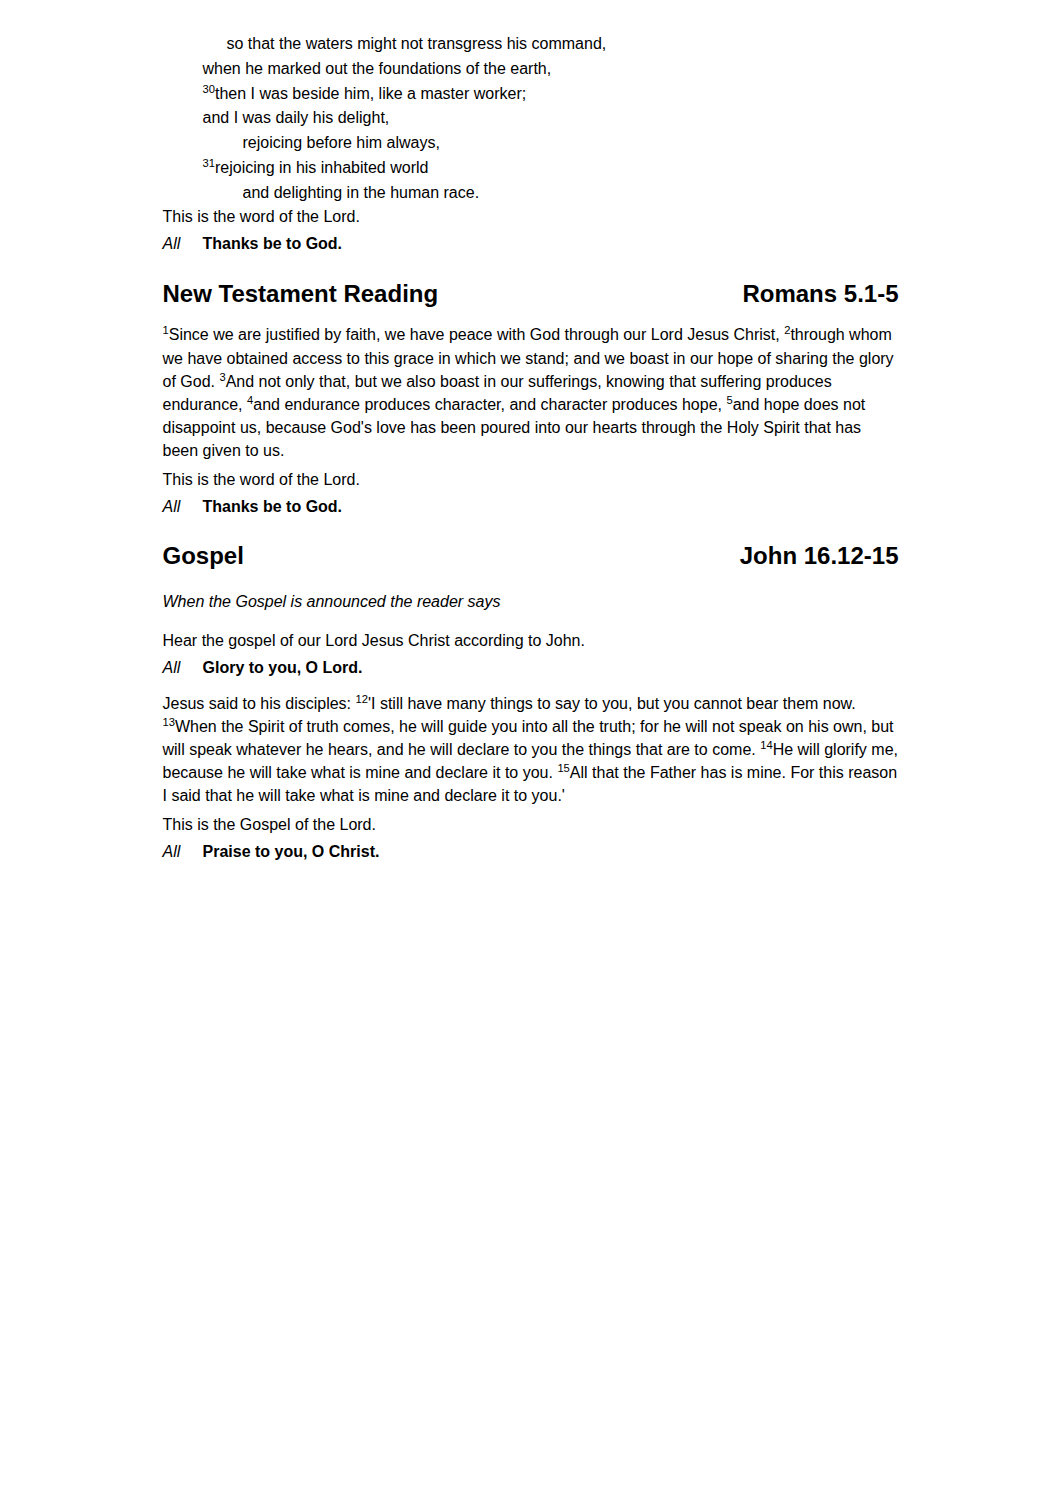so that the waters might not transgress his command,
when he marked out the foundations of the earth,
30then I was beside him, like a master worker;
and I was daily his delight,
rejoicing before him always,
31rejoicing in his inhabited world
and delighting in the human race.
This is the word of the Lord.
All Thanks be to God.
New Testament Reading Romans 5.1-5
1Since we are justified by faith, we have peace with God through our Lord Jesus Christ, 2through whom we have obtained access to this grace in which we stand; and we boast in our hope of sharing the glory of God. 3And not only that, but we also boast in our sufferings, knowing that suffering produces endurance, 4and endurance produces character, and character produces hope, 5and hope does not disappoint us, because God's love has been poured into our hearts through the Holy Spirit that has been given to us.
This is the word of the Lord.
All Thanks be to God.
Gospel John 16.12-15
When the Gospel is announced the reader says
Hear the gospel of our Lord Jesus Christ according to John.
All Glory to you, O Lord.
Jesus said to his disciples: 12'I still have many things to say to you, but you cannot bear them now. 13When the Spirit of truth comes, he will guide you into all the truth; for he will not speak on his own, but will speak whatever he hears, and he will declare to you the things that are to come. 14He will glorify me, because he will take what is mine and declare it to you. 15All that the Father has is mine. For this reason I said that he will take what is mine and declare it to you.'
This is the Gospel of the Lord.
All Praise to you, O Christ.